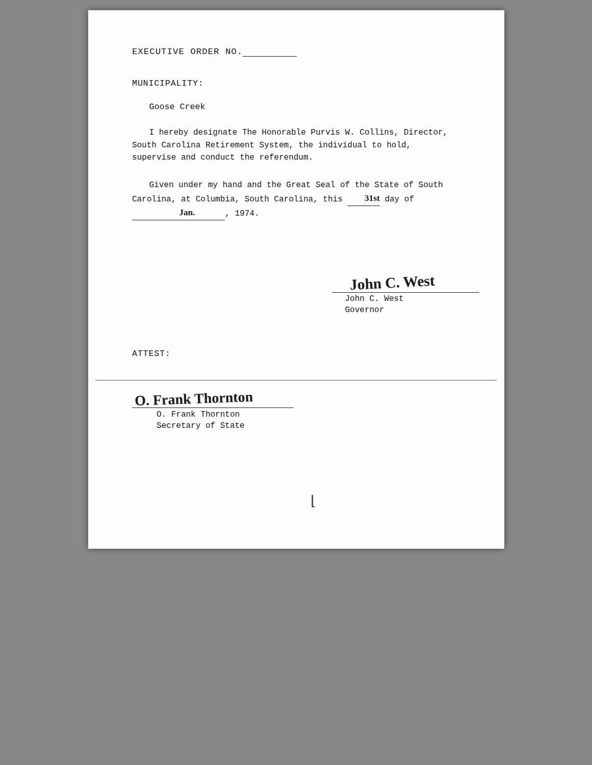EXECUTIVE ORDER NO.
MUNICIPALITY:
Goose Creek
I hereby designate The Honorable Purvis W. Collins, Director, South Carolina Retirement System, the individual to hold, supervise and conduct the referendum.
Given under my hand and the Great Seal of the State of South Carolina, at Columbia, South Carolina, this 31st day of Jan., 1974.
John C. West
John C. West
Governor
ATTEST:
O. Frank Thornton
O. Frank Thornton
Secretary of State
⌊